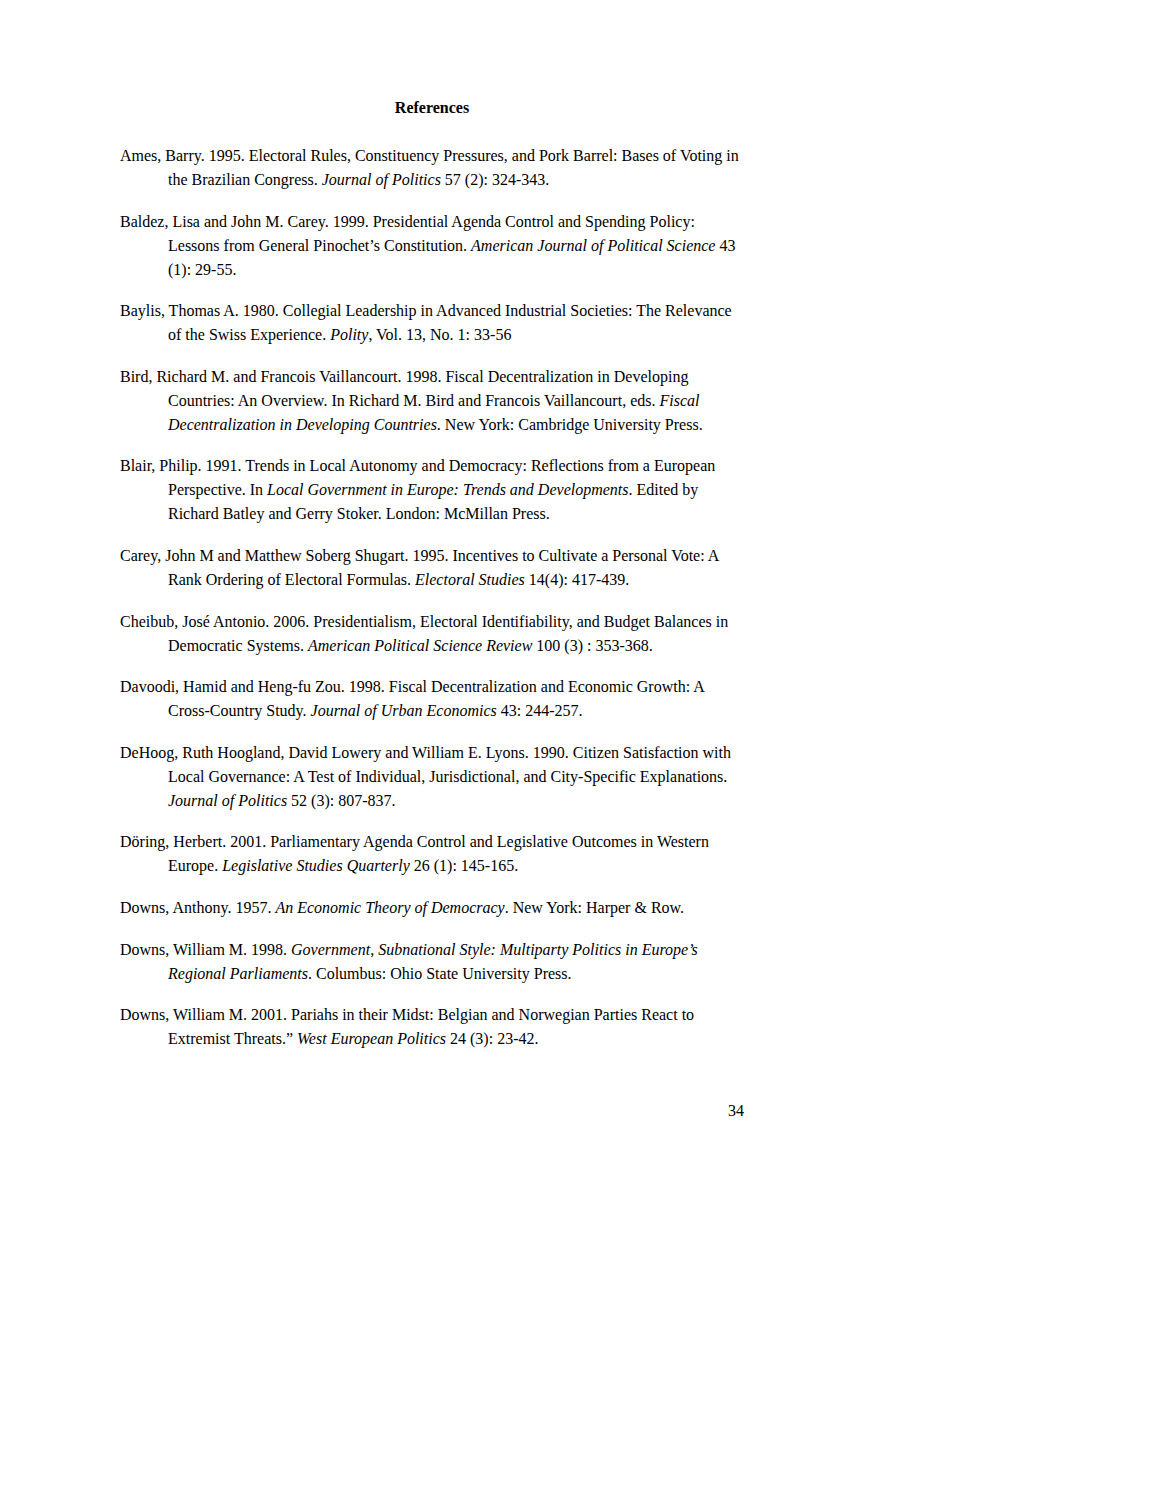References
Ames, Barry. 1995. Electoral Rules, Constituency Pressures, and Pork Barrel: Bases of Voting in the Brazilian Congress. Journal of Politics 57 (2): 324-343.
Baldez, Lisa and John M. Carey. 1999. Presidential Agenda Control and Spending Policy: Lessons from General Pinochet’s Constitution. American Journal of Political Science 43 (1): 29-55.
Baylis, Thomas A. 1980. Collegial Leadership in Advanced Industrial Societies: The Relevance of the Swiss Experience. Polity, Vol. 13, No. 1: 33-56
Bird, Richard M. and Francois Vaillancourt. 1998. Fiscal Decentralization in Developing Countries: An Overview. In Richard M. Bird and Francois Vaillancourt, eds. Fiscal Decentralization in Developing Countries. New York: Cambridge University Press.
Blair, Philip. 1991. Trends in Local Autonomy and Democracy: Reflections from a European Perspective. In Local Government in Europe: Trends and Developments. Edited by Richard Batley and Gerry Stoker. London: McMillan Press.
Carey, John M and Matthew Soberg Shugart. 1995. Incentives to Cultivate a Personal Vote: A Rank Ordering of Electoral Formulas. Electoral Studies 14(4): 417-439.
Cheibub, José Antonio. 2006. Presidentialism, Electoral Identifiability, and Budget Balances in Democratic Systems. American Political Science Review 100 (3) : 353-368.
Davoodi, Hamid and Heng-fu Zou. 1998. Fiscal Decentralization and Economic Growth: A Cross-Country Study. Journal of Urban Economics 43: 244-257.
DeHoog, Ruth Hoogland, David Lowery and William E. Lyons. 1990. Citizen Satisfaction with Local Governance: A Test of Individual, Jurisdictional, and City-Specific Explanations. Journal of Politics 52 (3): 807-837.
Döring, Herbert. 2001. Parliamentary Agenda Control and Legislative Outcomes in Western Europe. Legislative Studies Quarterly 26 (1): 145-165.
Downs, Anthony. 1957. An Economic Theory of Democracy. New York: Harper & Row.
Downs, William M. 1998. Government, Subnational Style: Multiparty Politics in Europe’s Regional Parliaments. Columbus: Ohio State University Press.
Downs, William M. 2001. Pariahs in their Midst: Belgian and Norwegian Parties React to Extremist Threats.” West European Politics 24 (3): 23-42.
34